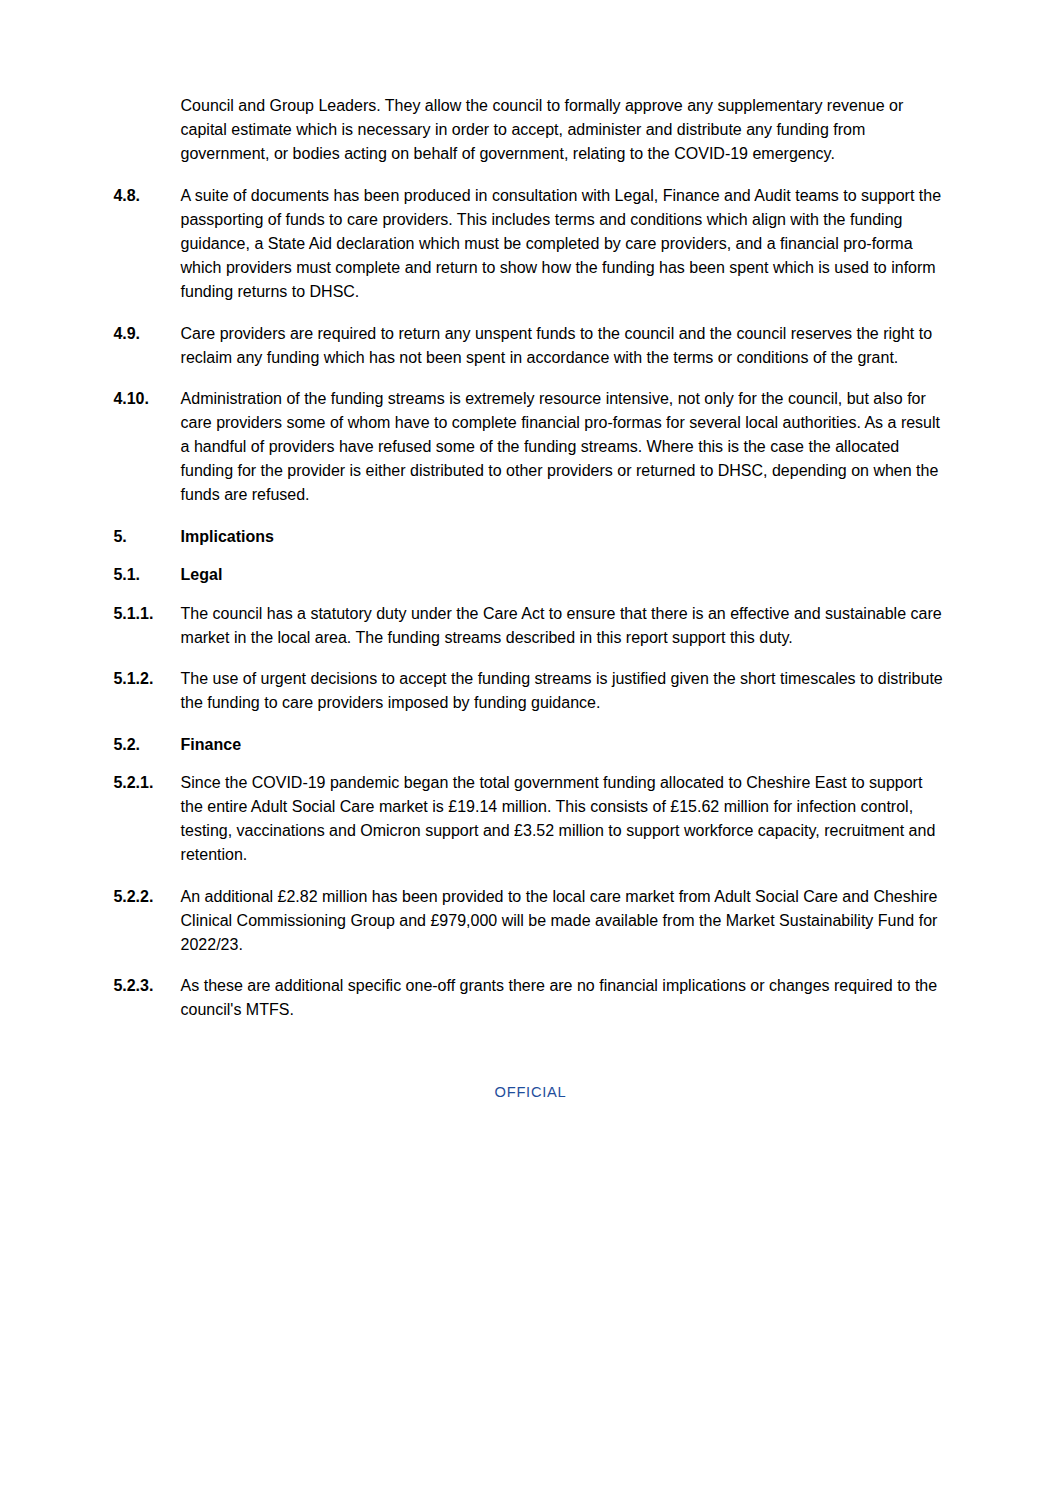Council and Group Leaders. They allow the council to formally approve any supplementary revenue or capital estimate which is necessary in order to accept, administer and distribute any funding from government, or bodies acting on behalf of government, relating to the COVID-19 emergency.
4.8.
A suite of documents has been produced in consultation with Legal, Finance and Audit teams to support the passporting of funds to care providers. This includes terms and conditions which align with the funding guidance, a State Aid declaration which must be completed by care providers, and a financial pro-forma which providers must complete and return to show how the funding has been spent which is used to inform funding returns to DHSC.
4.9.
Care providers are required to return any unspent funds to the council and the council reserves the right to reclaim any funding which has not been spent in accordance with the terms or conditions of the grant.
4.10.
Administration of the funding streams is extremely resource intensive, not only for the council, but also for care providers some of whom have to complete financial pro-formas for several local authorities. As a result a handful of providers have refused some of the funding streams. Where this is the case the allocated funding for the provider is either distributed to other providers or returned to DHSC, depending on when the funds are refused.
5.
Implications
5.1.
Legal
5.1.1.
The council has a statutory duty under the Care Act to ensure that there is an effective and sustainable care market in the local area. The funding streams described in this report support this duty.
5.1.2.
The use of urgent decisions to accept the funding streams is justified given the short timescales to distribute the funding to care providers imposed by funding guidance.
5.2.
Finance
5.2.1.
Since the COVID-19 pandemic began the total government funding allocated to Cheshire East to support the entire Adult Social Care market is £19.14 million. This consists of £15.62 million for infection control, testing, vaccinations and Omicron support and £3.52 million to support workforce capacity, recruitment and retention.
5.2.2.
An additional £2.82 million has been provided to the local care market from Adult Social Care and Cheshire Clinical Commissioning Group and £979,000 will be made available from the Market Sustainability Fund for 2022/23.
5.2.3.
As these are additional specific one-off grants there are no financial implications or changes required to the council's MTFS.
OFFICIAL